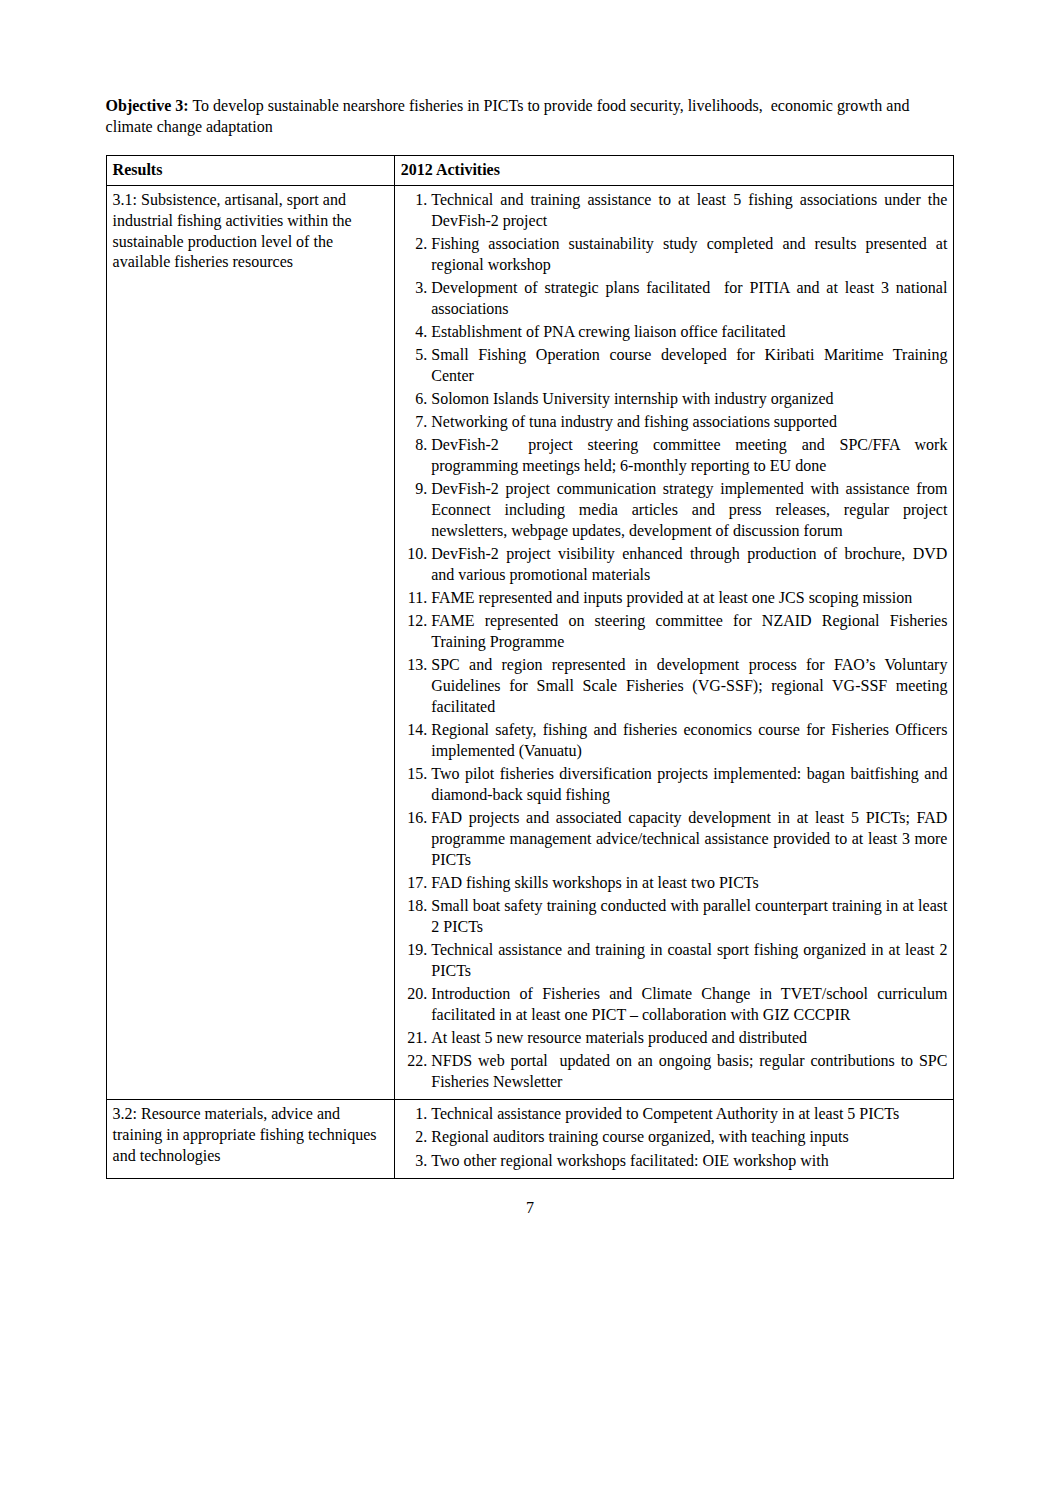Objective 3: To develop sustainable nearshore fisheries in PICTs to provide food security, livelihoods, economic growth and climate change adaptation
| Results | 2012 Activities |
| --- | --- |
| 3.1: Subsistence, artisanal, sport and industrial fishing activities within the sustainable production level of the available fisheries resources | Technical and training assistance to at least 5 fishing associations under the DevFish-2 project Fishing association sustainability study completed and results presented at regional workshop Development of strategic plans facilitated for PITIA and at least 3 national associations Establishment of PNA crewing liaison office facilitated Small Fishing Operation course developed for Kiribati Maritime Training Center Solomon Islands University internship with industry organized Networking of tuna industry and fishing associations supported DevFish-2 project steering committee meeting and SPC/FFA work programming meetings held; 6-monthly reporting to EU done DevFish-2 project communication strategy implemented with assistance from Econnect including media articles and press releases, regular project newsletters, webpage updates, development of discussion forum DevFish-2 project visibility enhanced through production of brochure, DVD and various promotional materials FAME represented and inputs provided at at least one JCS scoping mission FAME represented on steering committee for NZAID Regional Fisheries Training Programme SPC and region represented in development process for FAO’s Voluntary Guidelines for Small Scale Fisheries (VG-SSF); regional VG-SSF meeting facilitated Regional safety, fishing and fisheries economics course for Fisheries Officers implemented (Vanuatu) Two pilot fisheries diversification projects implemented: bagan baitfishing and diamond-back squid fishing FAD projects and associated capacity development in at least 5 PICTs; FAD programme management advice/technical assistance provided to at least 3 more PICTs FAD fishing skills workshops in at least two PICTs Small boat safety training conducted with parallel counterpart training in at least 2 PICTs Technical assistance and training in coastal sport fishing organized in at least 2 PICTs Introduction of Fisheries and Climate Change in TVET/school curriculum facilitated in at least one PICT – collaboration with GIZ CCCPIR At least 5 new resource materials produced and distributed NFDS web portal updated on an ongoing basis; regular contributions to SPC Fisheries Newsletter |
| 3.2: Resource materials, advice and training in appropriate fishing techniques and technologies | Technical assistance provided to Competent Authority in at least 5 PICTs Regional auditors training course organized, with teaching inputs Two other regional workshops facilitated: OIE workshop with |
7